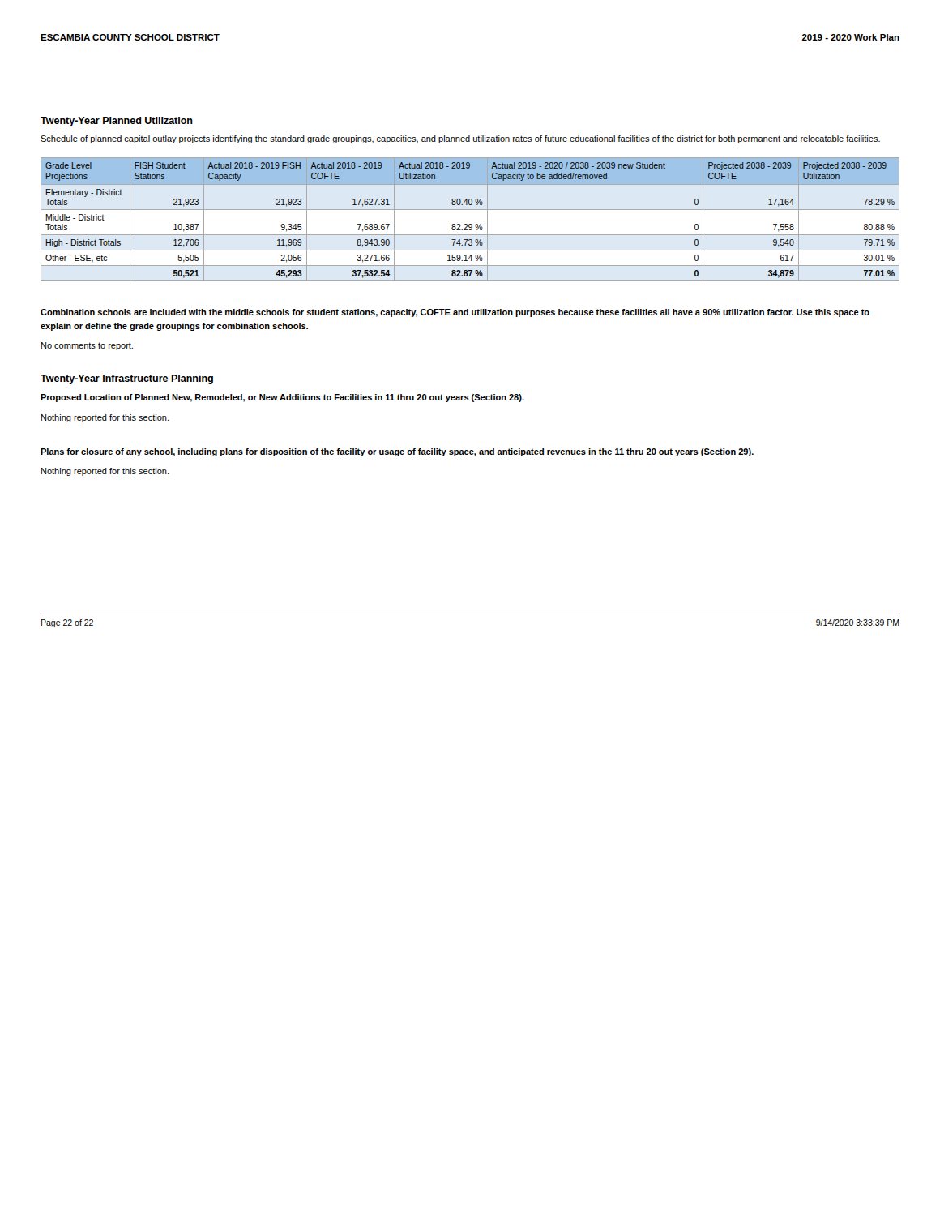ESCAMBIA COUNTY SCHOOL DISTRICT 2019 - 2020 Work Plan
Twenty-Year Planned Utilization
Schedule of planned capital outlay projects identifying the standard grade groupings, capacities, and planned utilization rates of future educational facilities of the district for both permanent and relocatable facilities.
| Grade Level Projections | FISH Student Stations | Actual 2018 - 2019 FISH Capacity | Actual 2018 - 2019 COFTE | Actual 2018 - 2019 Utilization | Actual 2019 - 2020 / 2038 - 2039 new Student Capacity to be added/removed | Projected 2038 - 2039 COFTE | Projected 2038 - 2039 Utilization |
| --- | --- | --- | --- | --- | --- | --- | --- |
| Elementary - District Totals | 21,923 | 21,923 | 17,627.31 | 80.40 % | 0 | 17,164 | 78.29 % |
| Middle - District Totals | 10,387 | 9,345 | 7,689.67 | 82.29 % | 0 | 7,558 | 80.88 % |
| High - District Totals | 12,706 | 11,969 | 8,943.90 | 74.73 % | 0 | 9,540 | 79.71 % |
| Other - ESE, etc | 5,505 | 2,056 | 3,271.66 | 159.14 % | 0 | 617 | 30.01 % |
| | 50,521 | 45,293 | 37,532.54 | 82.87 % | 0 | 34,879 | 77.01 % |
Combination schools are included with the middle schools for student stations, capacity, COFTE and utilization purposes because these facilities all have a 90% utilization factor. Use this space to explain or define the grade groupings for combination schools.
No comments to report.
Twenty-Year Infrastructure Planning
Proposed Location of Planned New, Remodeled, or New Additions to Facilities in 11 thru 20 out years (Section 28).
Nothing reported for this section.
Plans for closure of any school, including plans for disposition of the facility or usage of facility space, and anticipated revenues in the 11 thru 20 out years (Section 29).
Nothing reported for this section.
Page 22 of 22 9/14/2020 3:33:39 PM